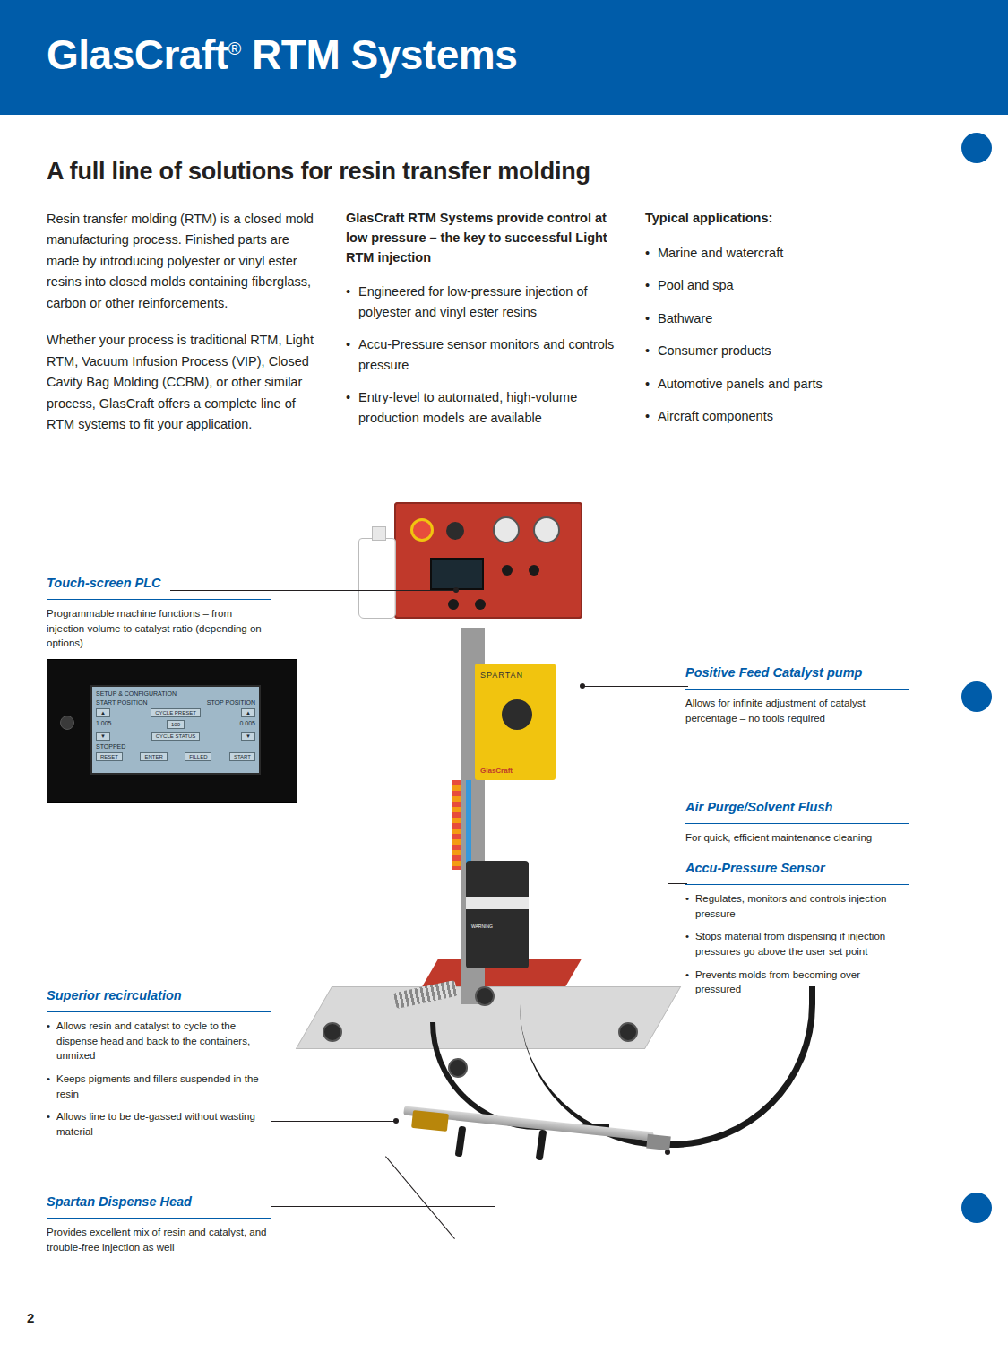GlasCraft® RTM Systems
A full line of solutions for resin transfer molding
Resin transfer molding (RTM) is a closed mold manufacturing process. Finished parts are made by introducing polyester or vinyl ester resins into closed molds containing fiberglass, carbon or other reinforcements.
Whether your process is traditional RTM, Light RTM, Vacuum Infusion Process (VIP), Closed Cavity Bag Molding (CCBM), or other similar process, GlasCraft offers a complete line of RTM systems to fit your application.
GlasCraft RTM Systems provide control at low pressure – the key to successful Light RTM injection
Engineered for low-pressure injection of polyester and vinyl ester resins
Accu-Pressure sensor monitors and controls pressure
Entry-level to automated, high-volume production models are available
Typical applications:
Marine and watercraft
Pool and spa
Bathware
Consumer products
Automotive panels and parts
Aircraft components
SPARTAN
GlasCraft
WARNING
SETUP & CONFIGURATION
START POSITION STOP POSITION
▲CYCLE PRESET▲
1.0051000.005
▼CYCLE STATUS▼
STOPPED
RESET ENTER FILLED START
Touch-screen PLC
Programmable machine functions – from injection volume to catalyst ratio (depending on options)
Superior recirculation
Allows resin and catalyst to cycle to the dispense head and back to the containers, unmixed
Keeps pigments and fillers suspended in the resin
Allows line to be de-gassed without wasting material
Spartan Dispense Head
Provides excellent mix of resin and catalyst, and trouble-free injection as well
Positive Feed Catalyst pump
Allows for infinite adjustment of catalyst percentage – no tools required
Air Purge/Solvent Flush
For quick, efficient maintenance cleaning
Accu-Pressure Sensor
Regulates, monitors and controls injection pressure
Stops material from dispensing if injection pressures go above the user set point
Prevents molds from becoming over-pressured
2